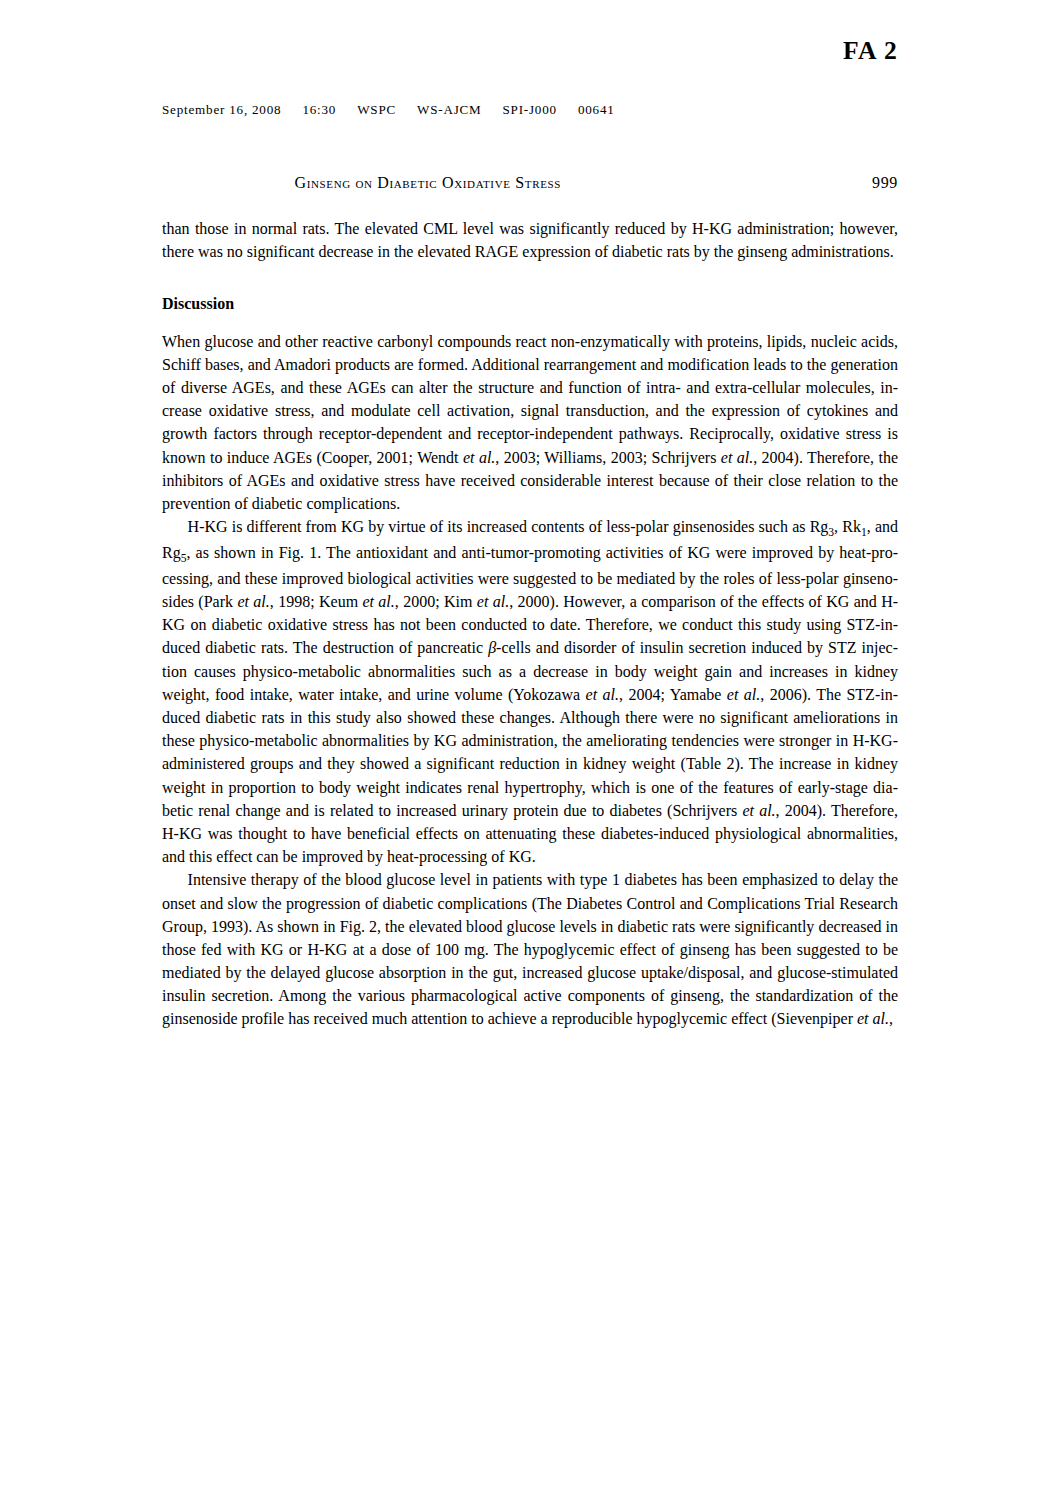FA 2
September 16, 200816:30 WSPC WS-AJCM SPI-J00000641
Ginseng on Diabetic Oxidative Stress 999
than those in normal rats. The elevated CML level was significantly reduced by H-KG administration; however, there was no significant decrease in the elevated RAGE expression of diabetic rats by the ginseng administrations.
Discussion
When glucose and other reactive carbonyl compounds react non-enzymatically with proteins, lipids, nucleic acids, Schiff bases, and Amadori products are formed. Additional rearrangement and modification leads to the generation of diverse AGEs, and these AGEs can alter the structure and function of intra- and extra-cellular molecules, increase oxidative stress, and modulate cell activation, signal transduction, and the expression of cytokines and growth factors through receptor-dependent and receptor-independent pathways. Reciprocally, oxidative stress is known to induce AGEs (Cooper, 2001; Wendt et al., 2003; Williams, 2003; Schrijvers et al., 2004). Therefore, the inhibitors of AGEs and oxidative stress have received considerable interest because of their close relation to the prevention of diabetic complications.
H-KG is different from KG by virtue of its increased contents of less-polar ginsenosides such as Rg3, Rk1, and Rg5, as shown in Fig. 1. The antioxidant and anti-tumor-promoting activities of KG were improved by heat-processing, and these improved biological activities were suggested to be mediated by the roles of less-polar ginsenosides (Park et al., 1998; Keum et al., 2000; Kim et al., 2000). However, a comparison of the effects of KG and H-KG on diabetic oxidative stress has not been conducted to date. Therefore, we conduct this study using STZ-induced diabetic rats. The destruction of pancreatic β-cells and disorder of insulin secretion induced by STZ injection causes physico-metabolic abnormalities such as a decrease in body weight gain and increases in kidney weight, food intake, water intake, and urine volume (Yokozawa et al., 2004; Yamabe et al., 2006). The STZ-induced diabetic rats in this study also showed these changes. Although there were no significant ameliorations in these physico-metabolic abnormalities by KG administration, the ameliorating tendencies were stronger in H-KG-administered groups and they showed a significant reduction in kidney weight (Table 2). The increase in kidney weight in proportion to body weight indicates renal hypertrophy, which is one of the features of early-stage diabetic renal change and is related to increased urinary protein due to diabetes (Schrijvers et al., 2004). Therefore, H-KG was thought to have beneficial effects on attenuating these diabetes-induced physiological abnormalities, and this effect can be improved by heat-processing of KG.
Intensive therapy of the blood glucose level in patients with type 1 diabetes has been emphasized to delay the onset and slow the progression of diabetic complications (The Diabetes Control and Complications Trial Research Group, 1993). As shown in Fig. 2, the elevated blood glucose levels in diabetic rats were significantly decreased in those fed with KG or H-KG at a dose of 100 mg. The hypoglycemic effect of ginseng has been suggested to be mediated by the delayed glucose absorption in the gut, increased glucose uptake/disposal, and glucose-stimulated insulin secretion. Among the various pharmacological active components of ginseng, the standardization of the ginsenoside profile has received much attention to achieve a reproducible hypoglycemic effect (Sievenpiper et al.,